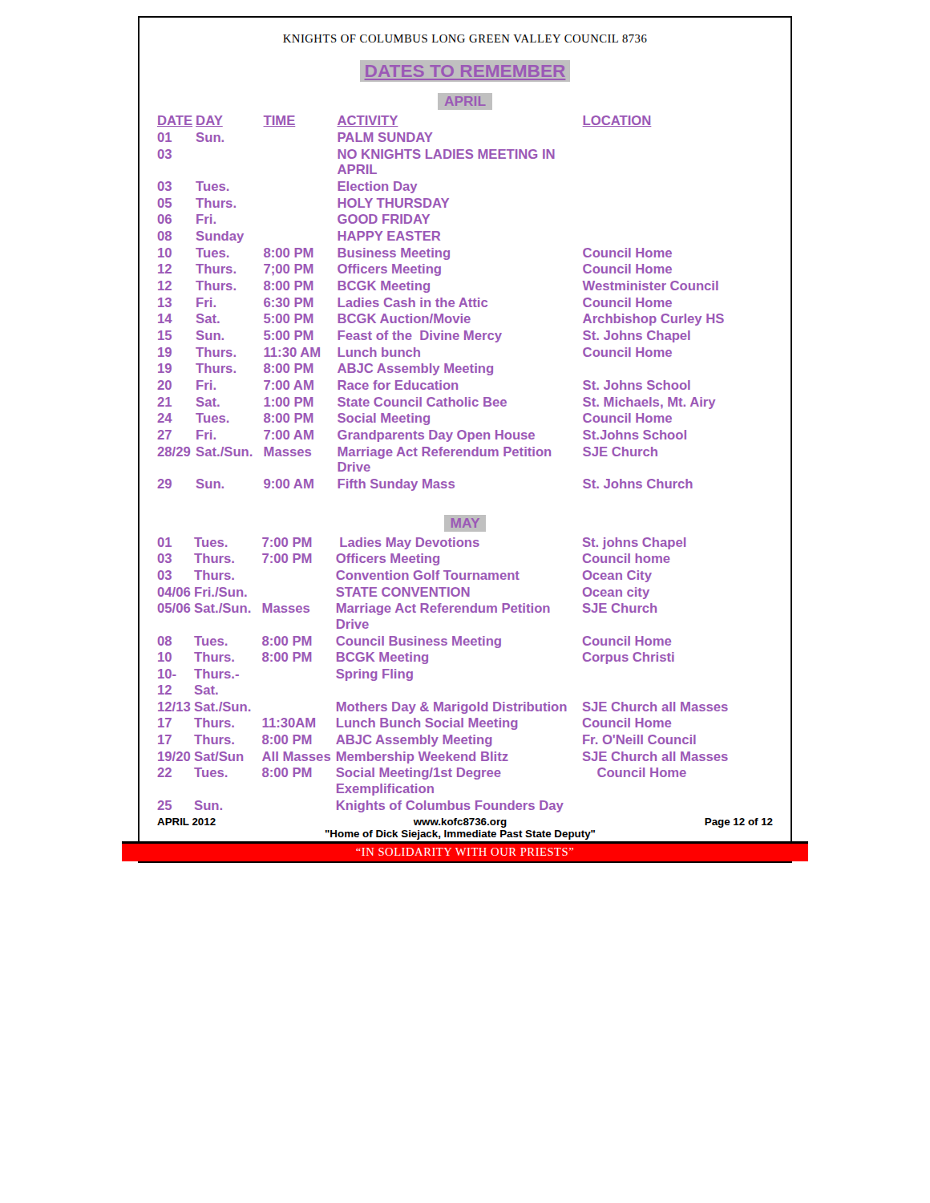KNIGHTS OF COLUMBUS LONG GREEN VALLEY COUNCIL 8736
DATES TO REMEMBER
APRIL
| DATE | DAY | TIME | ACTIVITY | LOCATION |
| --- | --- | --- | --- | --- |
| 01 | Sun. | | PALM SUNDAY | |
| 03 | | | NO KNIGHTS LADIES MEETING IN APRIL | |
| 03 | Tues. | | Election Day | |
| 05 | Thurs. | | HOLY THURSDAY | |
| 06 | Fri. | | GOOD FRIDAY | |
| 08 | Sunday | | HAPPY EASTER | |
| 10 | Tues. | 8:00 PM | Business Meeting | Council Home |
| 12 | Thurs. | 7;00 PM | Officers Meeting | Council Home |
| 12 | Thurs. | 8:00 PM | BCGK Meeting | Westminister Council |
| 13 | Fri. | 6:30 PM | Ladies Cash in the Attic | Council Home |
| 14 | Sat. | 5:00 PM | BCGK Auction/Movie | Archbishop Curley HS |
| 15 | Sun. | 5:00 PM | Feast of the Divine Mercy | St. Johns Chapel |
| 19 | Thurs. | 11:30 AM | Lunch bunch | Council Home |
| 19 | Thurs. | 8:00 PM | ABJC Assembly Meeting | |
| 20 | Fri. | 7:00 AM | Race for Education | St. Johns School |
| 21 | Sat. | 1:00 PM | State Council Catholic Bee | St. Michaels, Mt. Airy |
| 24 | Tues. | 8:00 PM | Social Meeting | Council Home |
| 27 | Fri. | 7:00 AM | Grandparents Day Open House | St.Johns School |
| 28/29 | Sat./Sun. | Masses | Marriage Act Referendum Petition Drive | SJE Church |
| 29 | Sun. | 9:00 AM | Fifth Sunday Mass | St. Johns Church |
MAY
| 01 | Tues. | 7:00 PM | Ladies May Devotions | St. johns Chapel |
| 03 | Thurs. | 7:00 PM | Officers Meeting | Council home |
| 03 | Thurs. | | Convention Golf Tournament | Ocean City |
| 04/06 | Fri./Sun. | | STATE CONVENTION | Ocean city |
| 05/06 | Sat./Sun. | Masses | Marriage Act Referendum Petition Drive | SJE Church |
| 08 | Tues. | 8:00 PM | Council Business Meeting | Council Home |
| 10 | Thurs. | 8:00 PM | BCGK Meeting | Corpus Christi |
| 10-12 | Thurs.-Sat. | | Spring Fling | |
| 12/13 | Sat./Sun. | | Mothers Day & Marigold Distribution | SJE Church all Masses |
| 17 | Thurs. | 11:30AM | Lunch Bunch Social Meeting | Council Home |
| 17 | Thurs. | 8:00 PM | ABJC Assembly Meeting | Fr. O'Neill Council |
| 19/20 | Sat/Sun | All Masses | Membership Weekend Blitz | SJE Church all Masses |
| 22 | Tues. | 8:00 PM | Social Meeting/1st Degree Exemplification | Council Home |
| 25 | Sun. | | Knights of Columbus Founders Day | |
APRIL 2012
www.kofc8736.org "Home of Dick Siejack, Immediate Past State Deputy"
Page 12 of 12
“IN SOLIDARITY WITH OUR PRIESTS”